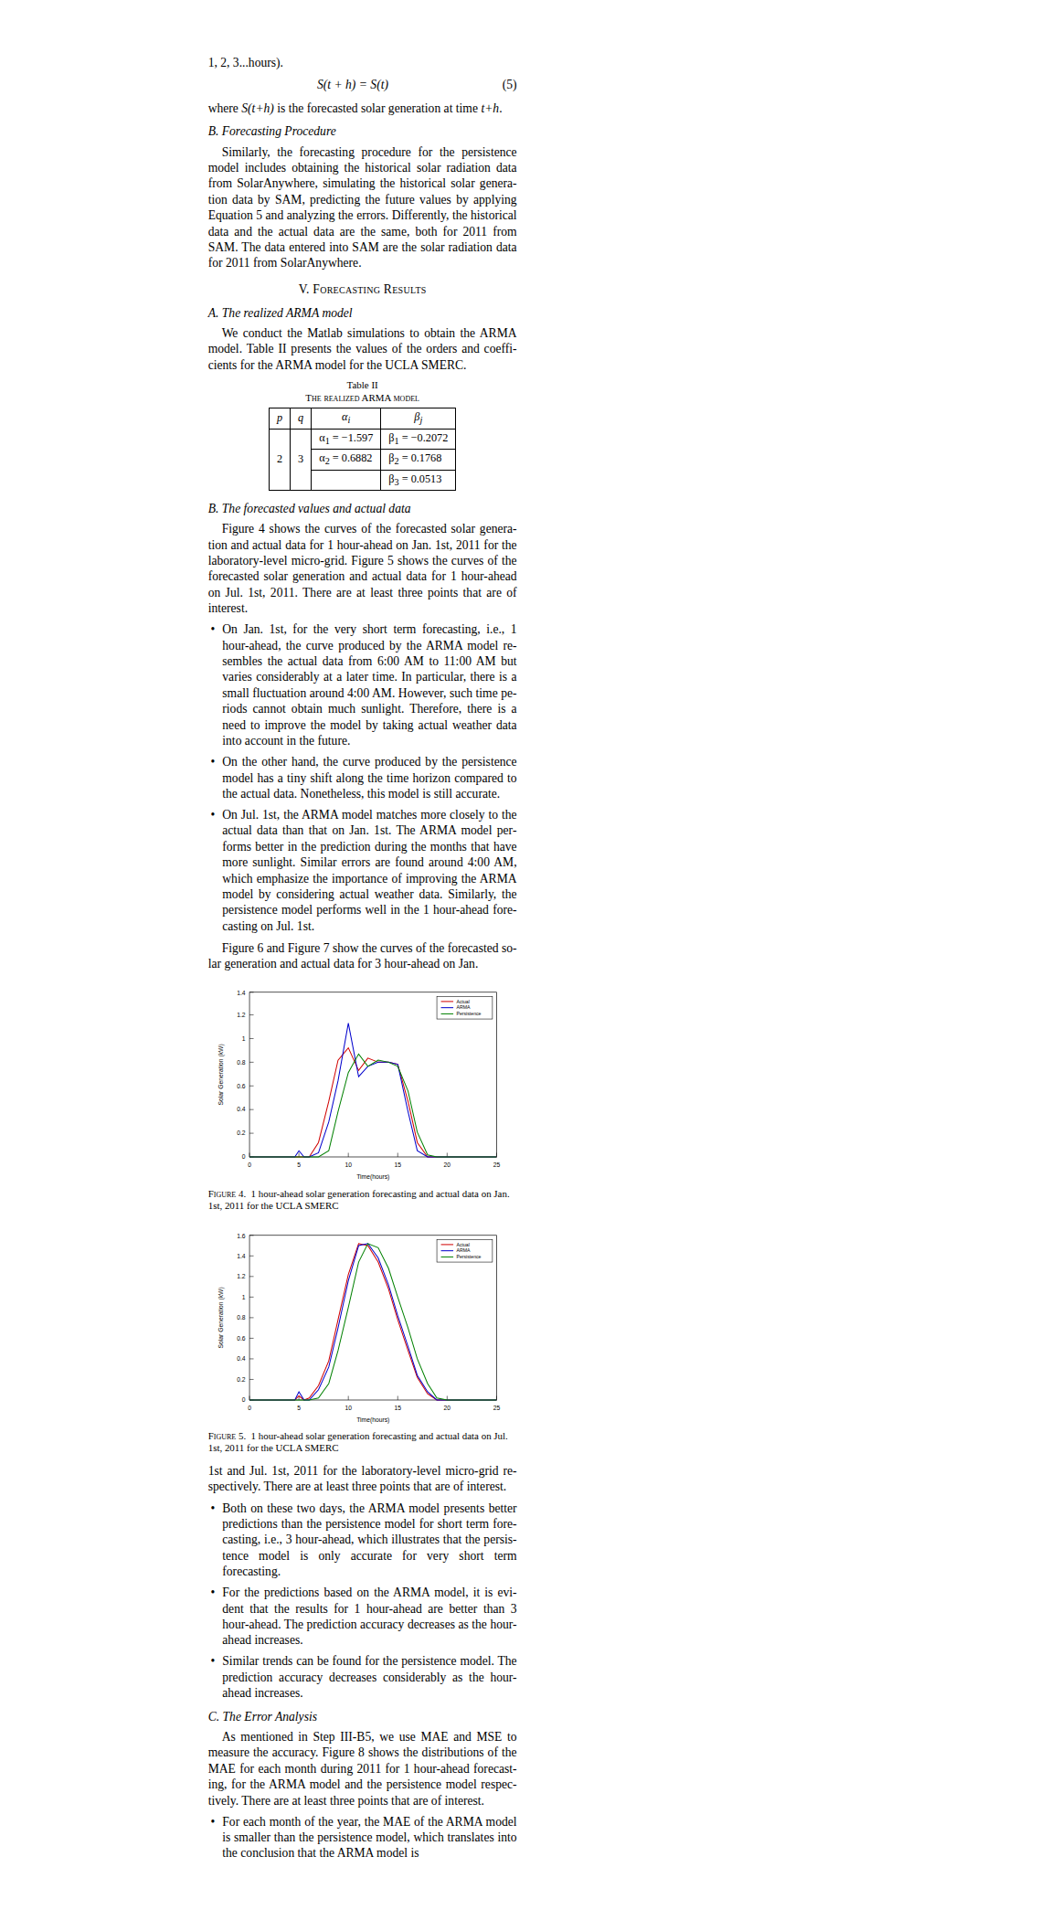1, 2, 3...hours).
S(t + h) = S(t)
(5)
where S(t+h) is the forecasted solar generation at time t+h.
B. Forecasting Procedure
Similarly, the forecasting procedure for the persistence model includes obtaining the historical solar radiation data from SolarAnywhere, simulating the historical solar generation data by SAM, predicting the future values by applying Equation 5 and analyzing the errors. Differently, the historical data and the actual data are the same, both for 2011 from SAM. The data entered into SAM are the solar radiation data for 2011 from SolarAnywhere.
V. Forecasting Results
A. The realized ARMA model
We conduct the Matlab simulations to obtain the ARMA model. Table II presents the values of the orders and coefficients for the ARMA model for the UCLA SMERC.
Table II The realized ARMA model
| p | q | α i | β j |
| --- | --- | --- | --- |
| 2 | 3 | α 1 = −1.597 | β 1 = −0.2072 |
| α 2 = 0.6882 | β 2 = 0.1768 |
| | β 3 = 0.0513 |
B. The forecasted values and actual data
Figure 4 shows the curves of the forecasted solar generation and actual data for 1 hour-ahead on Jan. 1st, 2011 for the laboratory-level micro-grid. Figure 5 shows the curves of the forecasted solar generation and actual data for 1 hour-ahead on Jul. 1st, 2011. There are at least three points that are of interest.
On Jan. 1st, for the very short term forecasting, i.e., 1 hour-ahead, the curve produced by the ARMA model resembles the actual data from 6:00 AM to 11:00 AM but varies considerably at a later time. In particular, there is a small fluctuation around 4:00 AM. However, such time periods cannot obtain much sunlight. Therefore, there is a need to improve the model by taking actual weather data into account in the future.
On the other hand, the curve produced by the persistence model has a tiny shift along the time horizon compared to the actual data. Nonetheless, this model is still accurate.
On Jul. 1st, the ARMA model matches more closely to the actual data than that on Jan. 1st. The ARMA model performs better in the prediction during the months that have more sunlight. Similar errors are found around 4:00 AM, which emphasize the importance of improving the ARMA model by considering actual weather data. Similarly, the persistence model performs well in the 1 hour-ahead forecasting on Jul. 1st.
Figure 6 and Figure 7 show the curves of the forecasted solar generation and actual data for 3 hour-ahead on Jan.
0 0.2 0.4 0.6 0.8 1 1.2 1.4 0 5 10 15 20 25 Time(hours) Solar Generation (kW) Actual ARMA Persistence
Figure 4. 1 hour-ahead solar generation forecasting and actual data on Jan. 1st, 2011 for the UCLA SMERC
0 0.2 0.4 0.6 0.8 1 1.2 1.4 1.6 0 5 10 15 20 25 Time(hours) Solar Generation (kW) Actual ARMA Persistence
Figure 5. 1 hour-ahead solar generation forecasting and actual data on Jul. 1st, 2011 for the UCLA SMERC
1st and Jul. 1st, 2011 for the laboratory-level micro-grid respectively. There are at least three points that are of interest.
Both on these two days, the ARMA model presents better predictions than the persistence model for short term forecasting, i.e., 3 hour-ahead, which illustrates that the persistence model is only accurate for very short term forecasting.
For the predictions based on the ARMA model, it is evident that the results for 1 hour-ahead are better than 3 hour-ahead. The prediction accuracy decreases as the hour-ahead increases.
Similar trends can be found for the persistence model. The prediction accuracy decreases considerably as the hour-ahead increases.
C. The Error Analysis
As mentioned in Step III-B5, we use MAE and MSE to measure the accuracy. Figure 8 shows the distributions of the MAE for each month during 2011 for 1 hour-ahead forecasting, for the ARMA model and the persistence model respectively. There are at least three points that are of interest.
For each month of the year, the MAE of the ARMA model is smaller than the persistence model, which translates into the conclusion that the ARMA model is